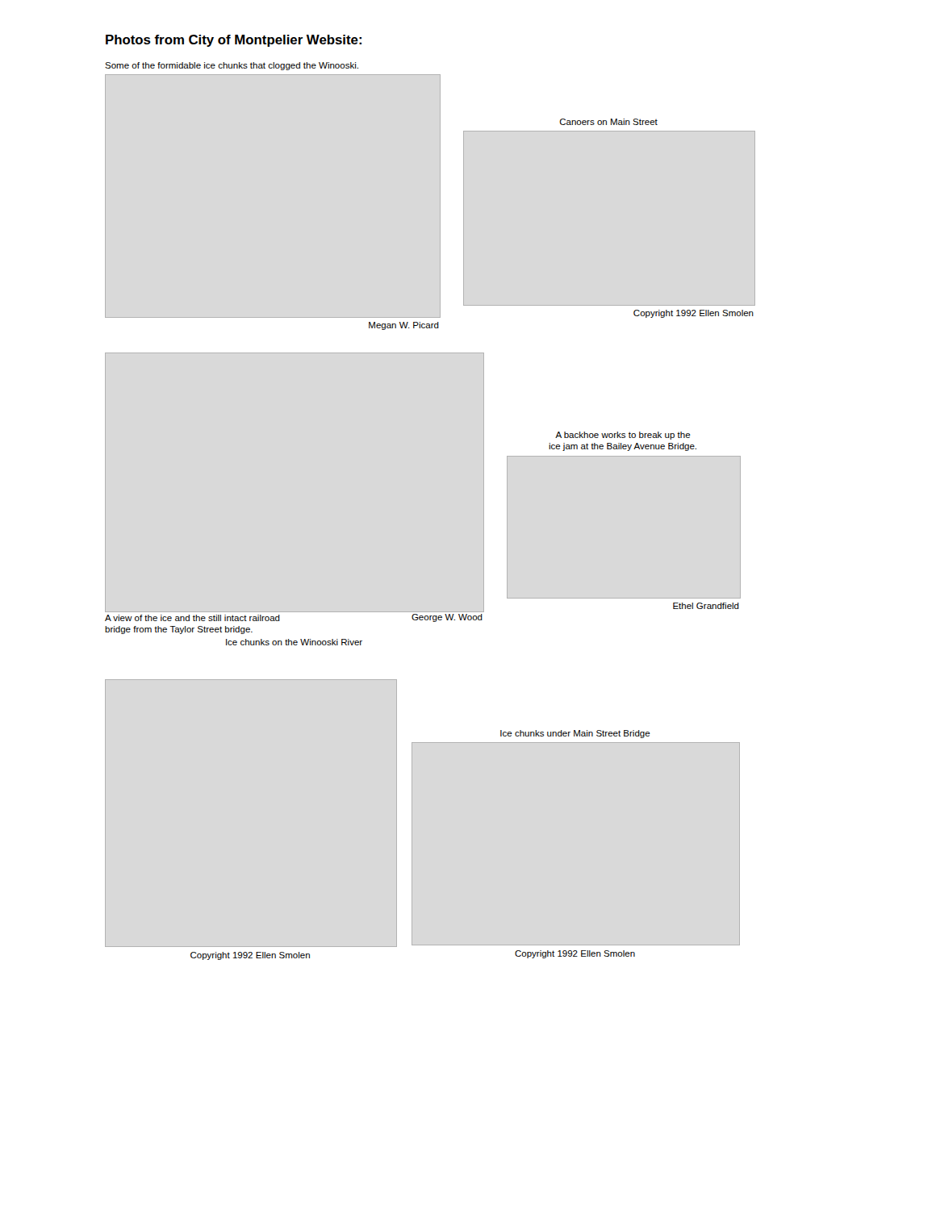Photos from City of Montpelier Website:
Some of the formidable ice chunks that clogged the Winooski.
Megan W. Picard
Canoers on Main Street
Copyright 1992 Ellen Smolen
A view of the ice and the still intact railroad
bridge from the Taylor Street bridge.
George W. Wood
Ice chunks on the Winooski River
A backhoe works to break up the
ice jam at the Bailey Avenue Bridge.
Ethel Grandfield
Copyright 1992 Ellen Smolen
Ice chunks under Main Street Bridge
Copyright 1992 Ellen Smolen